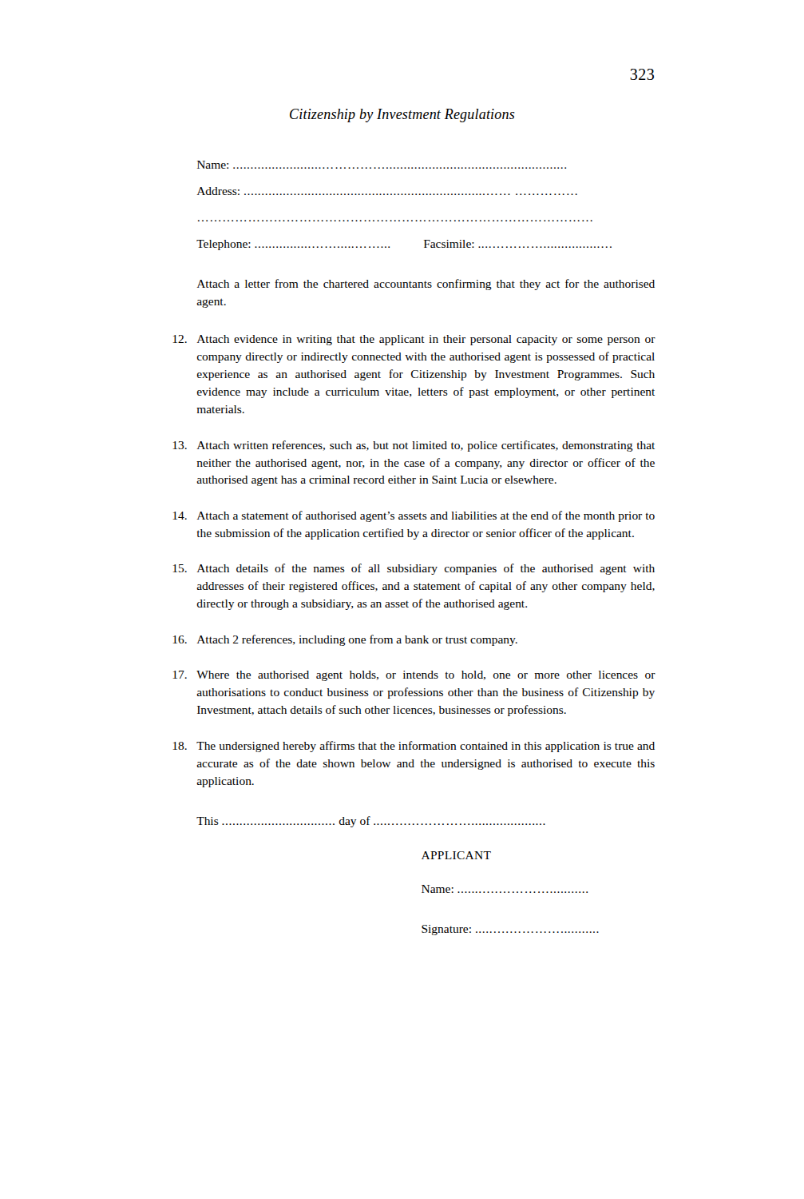323
Citizenship by Investment Regulations
Name: .........................……………...................................................
Address: ....................................................................…… ……………
…………………………………………………………………………………
Telephone: ................…….....……... Facsimile: ....…………................…
Attach a letter from the chartered accountants confirming that they act for the authorised agent.
12. Attach evidence in writing that the applicant in their personal capacity or some person or company directly or indirectly connected with the authorised agent is possessed of practical experience as an authorised agent for Citizenship by Investment Programmes. Such evidence may include a curriculum vitae, letters of past employment, or other pertinent materials.
13. Attach written references, such as, but not limited to, police certificates, demonstrating that neither the authorised agent, nor, in the case of a company, any director or officer of the authorised agent has a criminal record either in Saint Lucia or elsewhere.
14. Attach a statement of authorised agent’s assets and liabilities at the end of the month prior to the submission of the application certified by a director or senior officer of the applicant.
15. Attach details of the names of all subsidiary companies of the authorised agent with addresses of their registered offices, and a statement of capital of any other company held, directly or through a subsidiary, as an asset of the authorised agent.
16. Attach 2 references, including one from a bank or trust company.
17. Where the authorised agent holds, or intends to hold, one or more other licences or authorisations to conduct business or professions other than the business of Citizenship by Investment, attach details of such other licences, businesses or professions.
18. The undersigned hereby affirms that the information contained in this application is true and accurate as of the date shown below and the undersigned is authorised to execute this application.
This ................................ day of .....….…………….....................
APPLICANT
Name: .......….…………...........
Signature: .....….…………...........